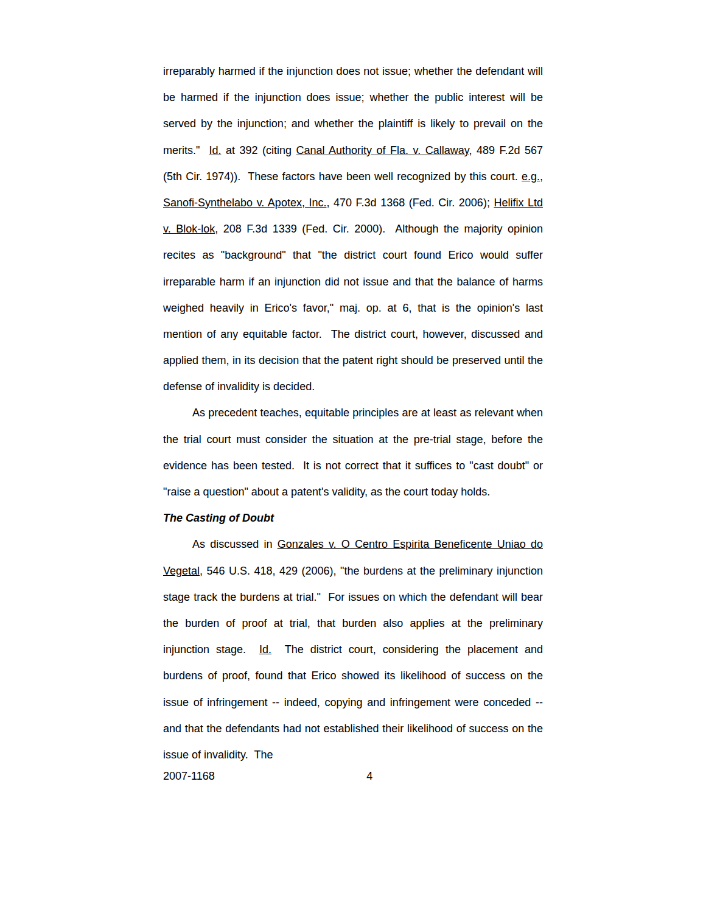irreparably harmed if the injunction does not issue; whether the defendant will be harmed if the injunction does issue; whether the public interest will be served by the injunction; and whether the plaintiff is likely to prevail on the merits." Id. at 392 (citing Canal Authority of Fla. v. Callaway, 489 F.2d 567 (5th Cir. 1974)). These factors have been well recognized by this court. e.g., Sanofi-Synthelabo v. Apotex, Inc., 470 F.3d 1368 (Fed. Cir. 2006); Helifix Ltd v. Blok-lok, 208 F.3d 1339 (Fed. Cir. 2000). Although the majority opinion recites as "background" that "the district court found Erico would suffer irreparable harm if an injunction did not issue and that the balance of harms weighed heavily in Erico's favor," maj. op. at 6, that is the opinion's last mention of any equitable factor. The district court, however, discussed and applied them, in its decision that the patent right should be preserved until the defense of invalidity is decided.
As precedent teaches, equitable principles are at least as relevant when the trial court must consider the situation at the pre-trial stage, before the evidence has been tested. It is not correct that it suffices to "cast doubt" or "raise a question" about a patent's validity, as the court today holds.
The Casting of Doubt
As discussed in Gonzales v. O Centro Espirita Beneficente Uniao do Vegetal, 546 U.S. 418, 429 (2006), "the burdens at the preliminary injunction stage track the burdens at trial." For issues on which the defendant will bear the burden of proof at trial, that burden also applies at the preliminary injunction stage. Id. The district court, considering the placement and burdens of proof, found that Erico showed its likelihood of success on the issue of infringement -- indeed, copying and infringement were conceded -- and that the defendants had not established their likelihood of success on the issue of invalidity. The
2007-1168 4